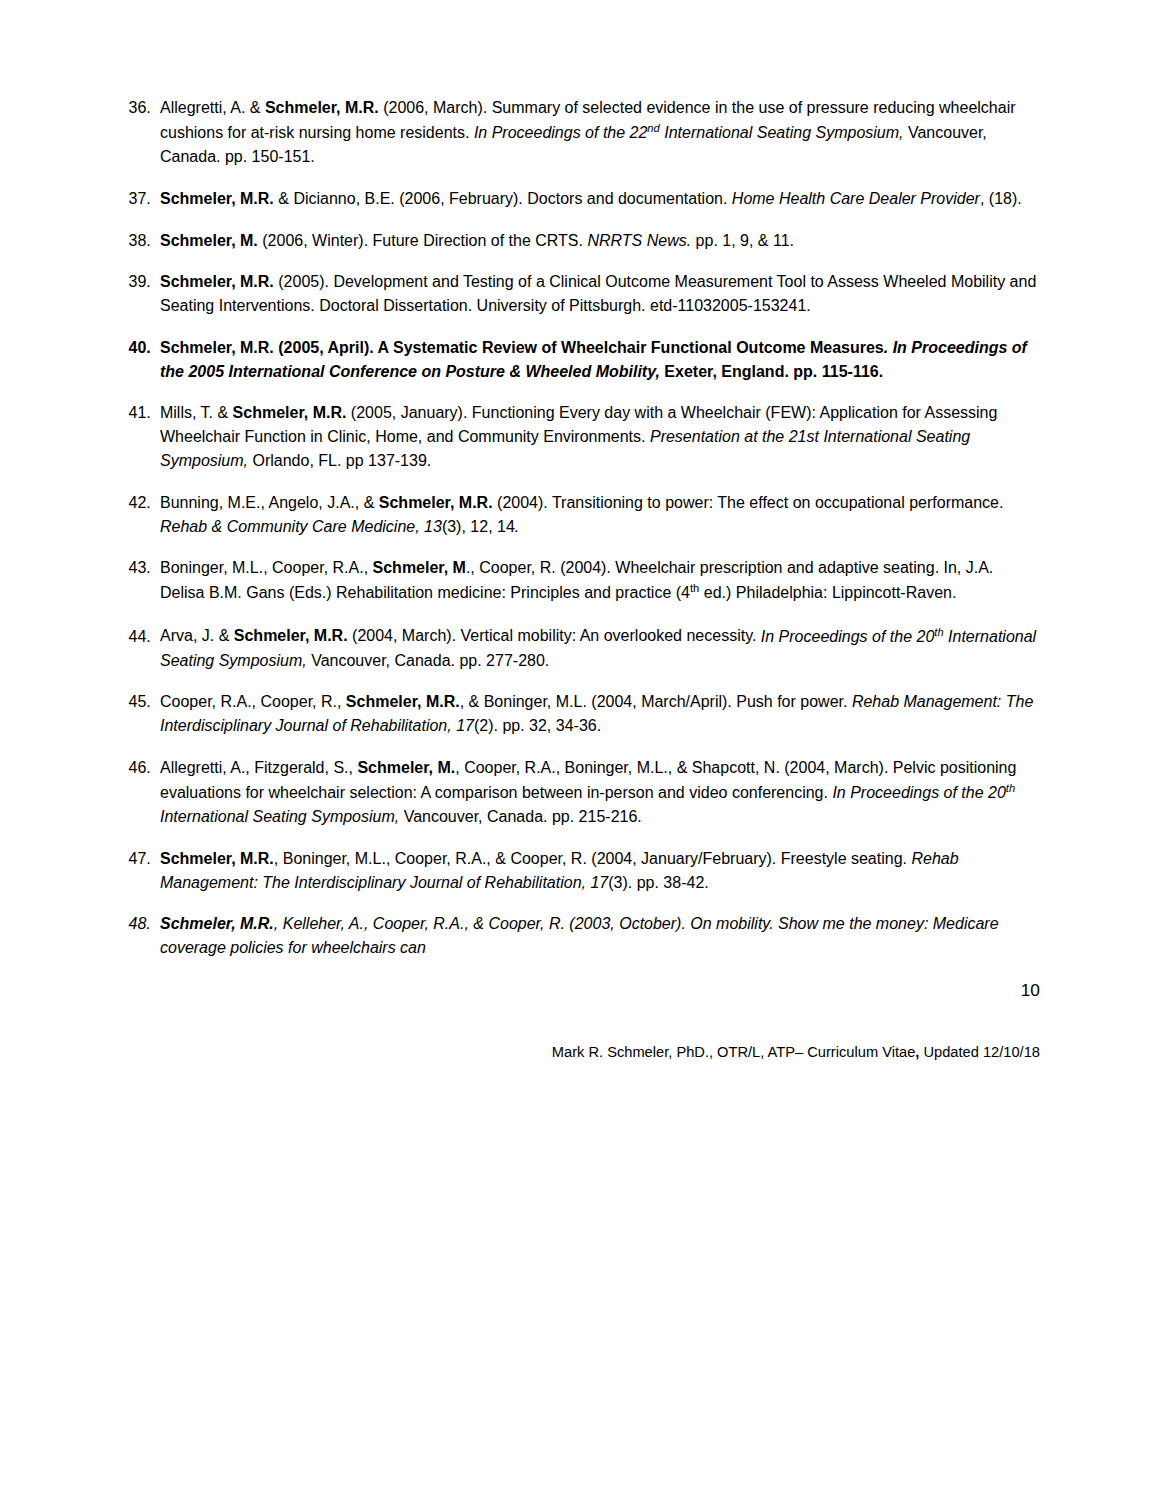Allegretti, A. & Schmeler, M.R. (2006, March). Summary of selected evidence in the use of pressure reducing wheelchair cushions for at-risk nursing home residents. In Proceedings of the 22nd International Seating Symposium, Vancouver, Canada. pp. 150-151.
Schmeler, M.R. & Dicianno, B.E. (2006, February). Doctors and documentation. Home Health Care Dealer Provider, (18).
Schmeler, M. (2006, Winter). Future Direction of the CRTS. NRRTS News. pp. 1, 9, & 11.
Schmeler, M.R. (2005). Development and Testing of a Clinical Outcome Measurement Tool to Assess Wheeled Mobility and Seating Interventions. Doctoral Dissertation. University of Pittsburgh. etd-11032005-153241.
Schmeler, M.R. (2005, April). A Systematic Review of Wheelchair Functional Outcome Measures. In Proceedings of the 2005 International Conference on Posture & Wheeled Mobility, Exeter, England. pp. 115-116.
Mills, T. & Schmeler, M.R. (2005, January). Functioning Every day with a Wheelchair (FEW): Application for Assessing Wheelchair Function in Clinic, Home, and Community Environments. Presentation at the 21st International Seating Symposium, Orlando, FL. pp 137-139.
Bunning, M.E., Angelo, J.A., & Schmeler, M.R. (2004). Transitioning to power: The effect on occupational performance. Rehab & Community Care Medicine, 13(3), 12, 14.
Boninger, M.L., Cooper, R.A., Schmeler, M., Cooper, R. (2004). Wheelchair prescription and adaptive seating. In, J.A. Delisa B.M. Gans (Eds.) Rehabilitation medicine: Principles and practice (4th ed.) Philadelphia: Lippincott-Raven.
Arva, J. & Schmeler, M.R. (2004, March). Vertical mobility: An overlooked necessity. In Proceedings of the 20th International Seating Symposium, Vancouver, Canada. pp. 277-280.
Cooper, R.A., Cooper, R., Schmeler, M.R., & Boninger, M.L. (2004, March/April). Push for power. Rehab Management: The Interdisciplinary Journal of Rehabilitation, 17(2). pp. 32, 34-36.
Allegretti, A., Fitzgerald, S., Schmeler, M., Cooper, R.A., Boninger, M.L., & Shapcott, N. (2004, March). Pelvic positioning evaluations for wheelchair selection: A comparison between in-person and video conferencing. In Proceedings of the 20th International Seating Symposium, Vancouver, Canada. pp. 215-216.
Schmeler, M.R., Boninger, M.L., Cooper, R.A., & Cooper, R. (2004, January/February). Freestyle seating. Rehab Management: The Interdisciplinary Journal of Rehabilitation, 17(3). pp. 38-42.
Schmeler, M.R., Kelleher, A., Cooper, R.A., & Cooper, R. (2003, October). On mobility. Show me the money: Medicare coverage policies for wheelchairs can
10
Mark R. Schmeler, PhD., OTR/L, ATP– Curriculum Vitae, Updated 12/10/18